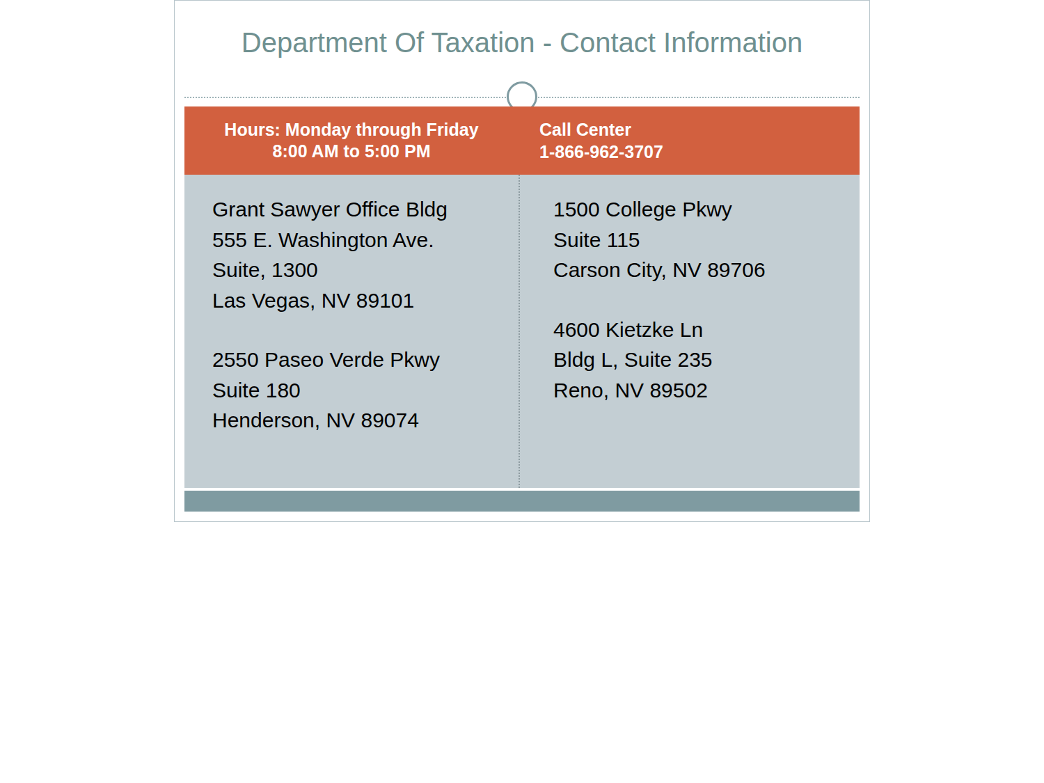Department Of Taxation - Contact Information
Hours: Monday through Friday
8:00 AM to 5:00 PM
Call Center
1-866-962-3707
Grant Sawyer Office Bldg
555 E. Washington Ave.
Suite, 1300
Las Vegas, NV 89101
2550 Paseo Verde Pkwy
Suite 180
Henderson, NV 89074
1500 College Pkwy
Suite 115
Carson City, NV 89706
4600 Kietzke Ln
Bldg L, Suite 235
Reno, NV 89502